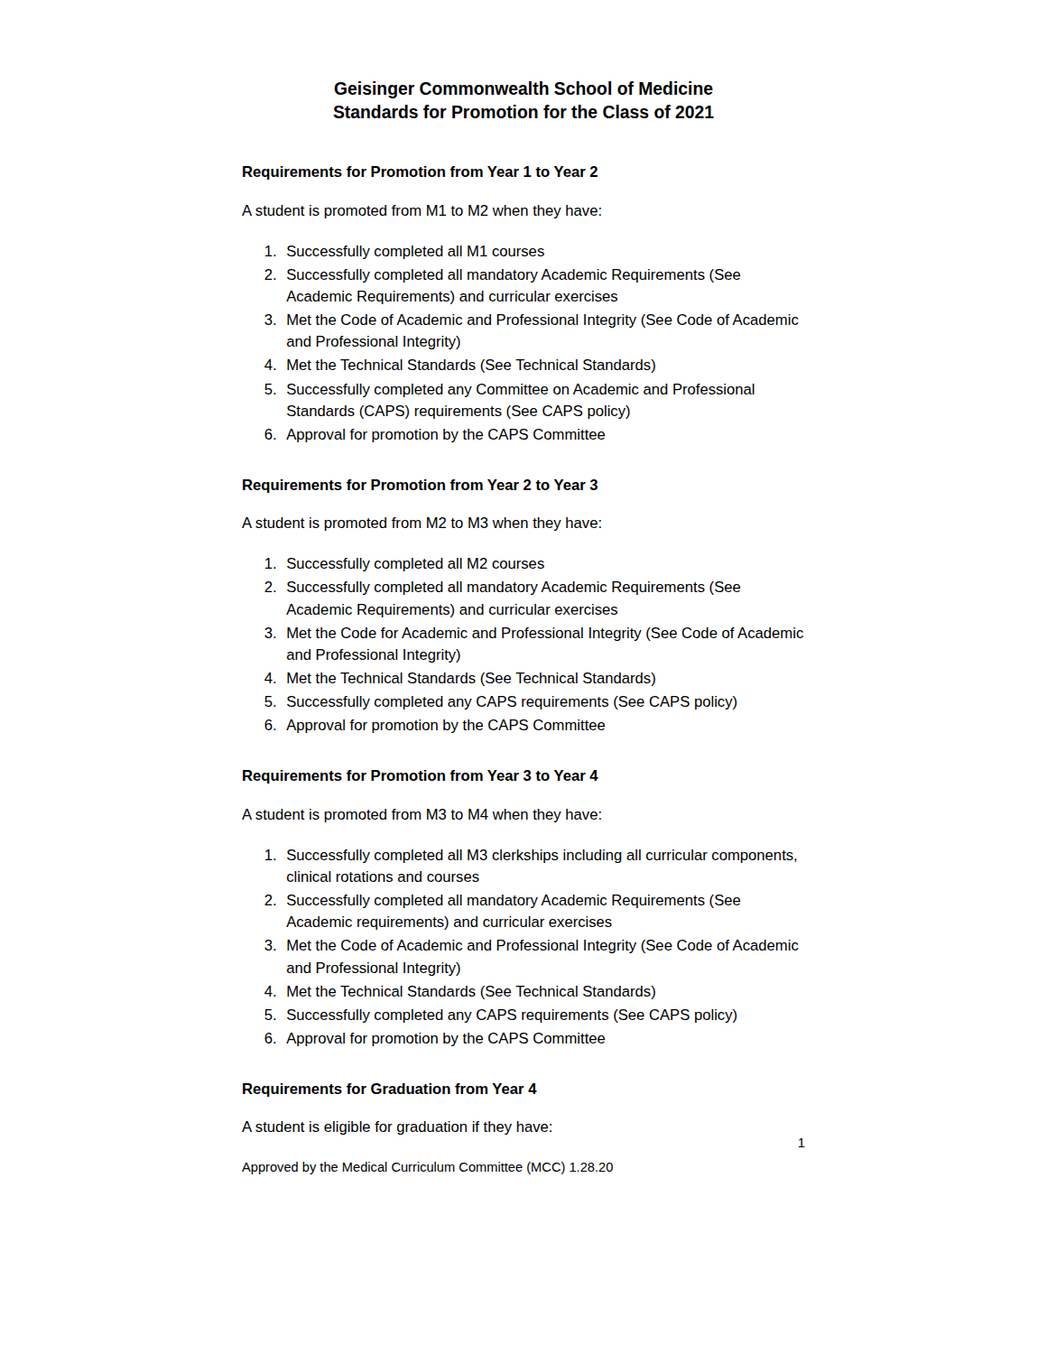Geisinger Commonwealth School of Medicine
Standards for Promotion for the Class of 2021
Requirements for Promotion from Year 1 to Year 2
A student is promoted from M1 to M2 when they have:
Successfully completed all M1 courses
Successfully completed all mandatory Academic Requirements (See Academic Requirements) and curricular exercises
Met the Code of Academic and Professional Integrity (See Code of Academic and Professional Integrity)
Met the Technical Standards (See Technical Standards)
Successfully completed any Committee on Academic and Professional Standards (CAPS) requirements (See CAPS policy)
Approval for promotion by the CAPS Committee
Requirements for Promotion from Year 2 to Year 3
A student is promoted from M2 to M3 when they have:
Successfully completed all M2 courses
Successfully completed all mandatory Academic Requirements (See Academic Requirements) and curricular exercises
Met the Code for Academic and Professional Integrity (See Code of Academic and Professional Integrity)
Met the Technical Standards (See Technical Standards)
Successfully completed any CAPS requirements (See CAPS policy)
Approval for promotion by the CAPS Committee
Requirements for Promotion from Year 3 to Year 4
A student is promoted from M3 to M4 when they have:
Successfully completed all M3 clerkships including all curricular components, clinical rotations and courses
Successfully completed all mandatory Academic Requirements (See Academic requirements) and curricular exercises
Met the Code of Academic and Professional Integrity (See Code of Academic and Professional Integrity)
Met the Technical Standards (See Technical Standards)
Successfully completed any CAPS requirements (See CAPS policy)
Approval for promotion by the CAPS Committee
Requirements for Graduation from Year 4
A student is eligible for graduation if they have:
1
Approved by the Medical Curriculum Committee (MCC) 1.28.20